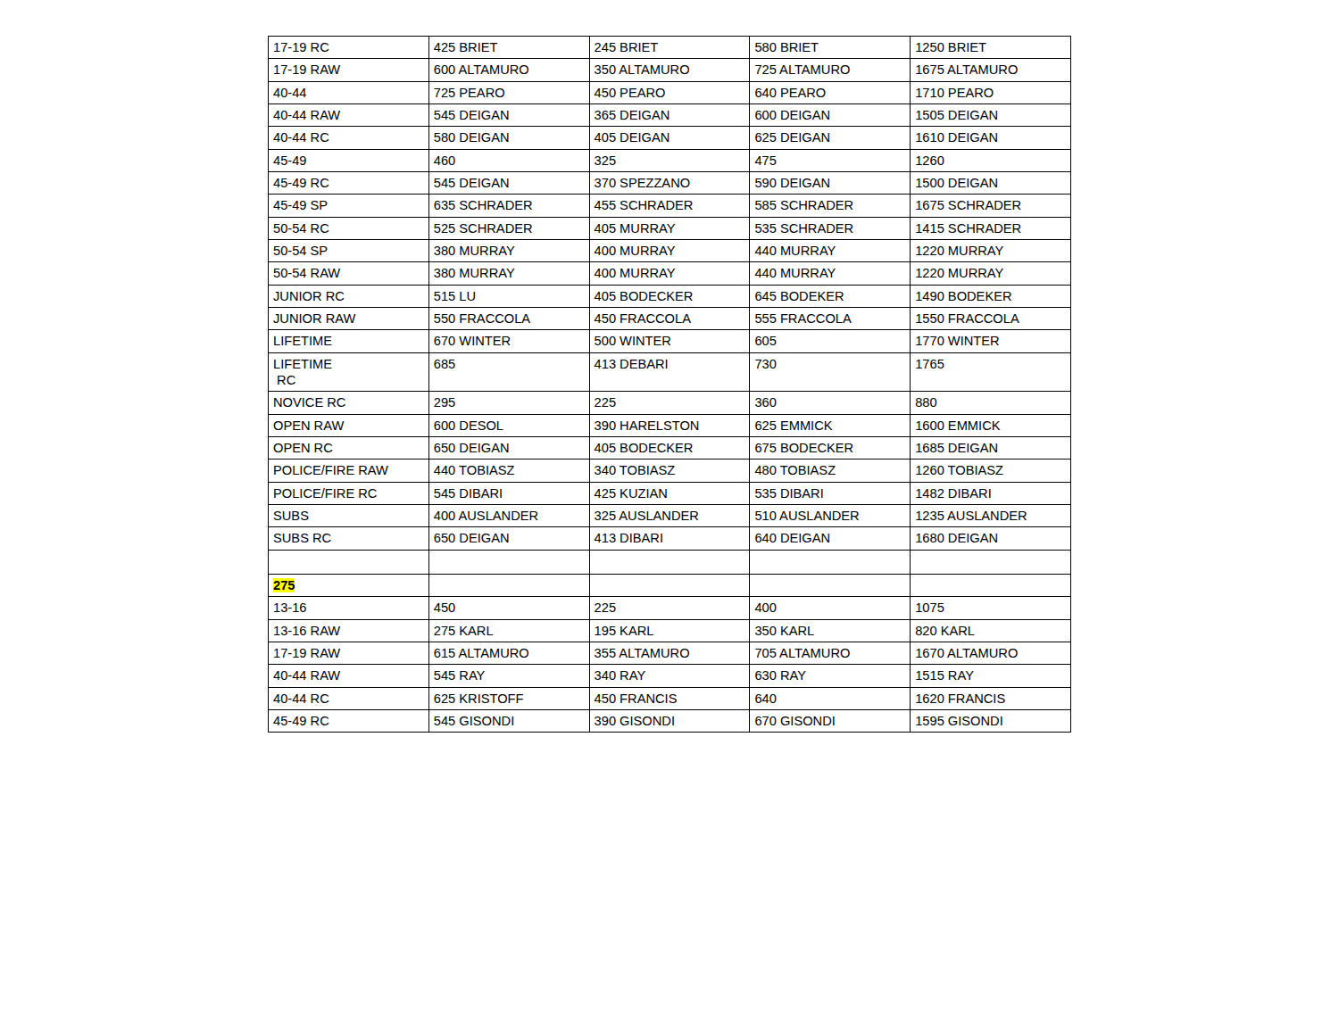| 17-19 RC | 425 BRIET | 245 BRIET | 580 BRIET | 1250 BRIET |
| 17-19 RAW | 600 ALTAMURO | 350 ALTAMURO | 725 ALTAMURO | 1675 ALTAMURO |
| 40-44 | 725 PEARO | 450 PEARO | 640 PEARO | 1710 PEARO |
| 40-44 RAW | 545 DEIGAN | 365 DEIGAN | 600 DEIGAN | 1505 DEIGAN |
| 40-44 RC | 580 DEIGAN | 405 DEIGAN | 625 DEIGAN | 1610 DEIGAN |
| 45-49 | 460 | 325 | 475 | 1260 |
| 45-49 RC | 545 DEIGAN | 370 SPEZZANO | 590 DEIGAN | 1500 DEIGAN |
| 45-49 SP | 635 SCHRADER | 455 SCHRADER | 585 SCHRADER | 1675 SCHRADER |
| 50-54 RC | 525 SCHRADER | 405 MURRAY | 535 SCHRADER | 1415 SCHRADER |
| 50-54 SP | 380 MURRAY | 400 MURRAY | 440 MURRAY | 1220 MURRAY |
| 50-54 RAW | 380 MURRAY | 400 MURRAY | 440 MURRAY | 1220 MURRAY |
| JUNIOR RC | 515 LU | 405 BODECKER | 645 BODEKER | 1490 BODEKER |
| JUNIOR RAW | 550 FRACCOLA | 450 FRACCOLA | 555 FRACCOLA | 1550 FRACCOLA |
| LIFETIME | 670 WINTER | 500 WINTER | 605 | 1770 WINTER |
| LIFETIME RC | 685 | 413 DEBARI | 730 | 1765 |
| NOVICE RC | 295 | 225 | 360 | 880 |
| OPEN RAW | 600 DESOL | 390 HARELSTON | 625 EMMICK | 1600 EMMICK |
| OPEN RC | 650 DEIGAN | 405 BODECKER | 675 BODECKER | 1685 DEIGAN |
| POLICE/FIRE RAW | 440 TOBIASZ | 340 TOBIASZ | 480 TOBIASZ | 1260 TOBIASZ |
| POLICE/FIRE RC | 545 DIBARI | 425 KUZIAN | 535 DIBARI | 1482 DIBARI |
| SUBS | 400 AUSLANDER | 325 AUSLANDER | 510 AUSLANDER | 1235 AUSLANDER |
| SUBS RC | 650 DEIGAN | 413 DIBARI | 640 DEIGAN | 1680 DEIGAN |
| 275 | | | | |
| 13-16 | 450 | 225 | 400 | 1075 |
| 13-16 RAW | 275 KARL | 195 KARL | 350 KARL | 820 KARL |
| 17-19 RAW | 615 ALTAMURO | 355 ALTAMURO | 705 ALTAMURO | 1670 ALTAMURO |
| 40-44 RAW | 545 RAY | 340 RAY | 630 RAY | 1515 RAY |
| 40-44 RC | 625 KRISTOFF | 450 FRANCIS | 640 | 1620 FRANCIS |
| 45-49 RC | 545 GISONDI | 390 GISONDI | 670 GISONDI | 1595 GISONDI |